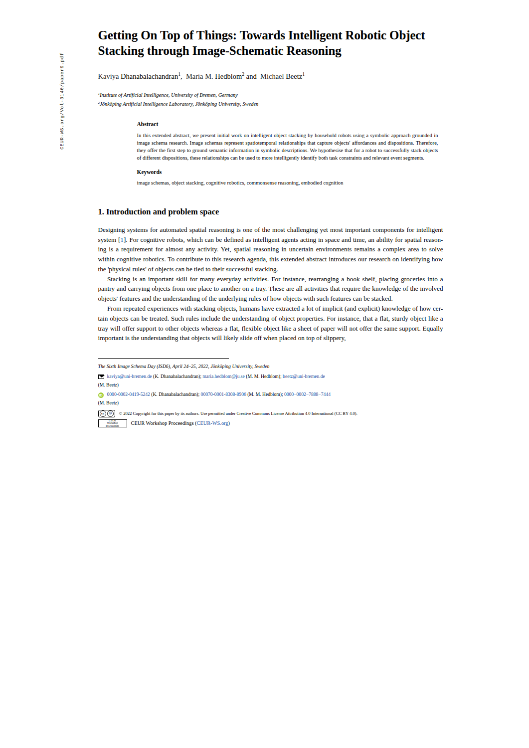CEUR-WS.org/Vol-3140/paper9.pdf
Getting On Top of Things: Towards Intelligent Robotic Object Stacking through Image-Schematic Reasoning
Kaviya Dhanabalachandran1, Maria M. Hedblom2 and Michael Beetz1
1Institute of Artificial Intelligence, University of Bremen, Germany
2Jönköping Artificial Intelligence Laboratory, Jönköping University, Sweden
Abstract
In this extended abstract, we present initial work on intelligent object stacking by household robots using a symbolic approach grounded in image schema research. Image schemas represent spatiotemporal relationships that capture objects' affordances and dispositions. Therefore, they offer the first step to ground semantic information in symbolic descriptions. We hypothesise that for a robot to successfully stack objects of different dispositions, these relationships can be used to more intelligently identify both task constraints and relevant event segments.
Keywords
image schemas, object stacking, cognitive robotics, commonsense reasoning, embodied cognition
1. Introduction and problem space
Designing systems for automated spatial reasoning is one of the most challenging yet most important components for intelligent system [1]. For cognitive robots, which can be defined as intelligent agents acting in space and time, an ability for spatial reasoning is a requirement for almost any activity. Yet, spatial reasoning in uncertain environments remains a complex area to solve within cognitive robotics. To contribute to this research agenda, this extended abstract introduces our research on identifying how the 'physical rules' of objects can be tied to their successful stacking.
Stacking is an important skill for many everyday activities. For instance, rearranging a book shelf, placing groceries into a pantry and carrying objects from one place to another on a tray. These are all activities that require the knowledge of the involved objects' features and the understanding of the underlying rules of how objects with such features can be stacked.
From repeated experiences with stacking objects, humans have extracted a lot of implicit (and explicit) knowledge of how certain objects can be treated. Such rules include the understanding of object properties. For instance, that a flat, sturdy object like a tray will offer support to other objects whereas a flat, flexible object like a sheet of paper will not offer the same support. Equally important is the understanding that objects will likely slide off when placed on top of slippery,
The Sixth Image Schema Day (ISD6), April 24–25, 2022, Jönköping University, Sweden
kaviya@uni-bremen.de (K. Dhanabalachandran); maria.hedblom@ju.se (M. M. Hedblom); beetz@uni-bremen.de
(M. Beetz)
iD
0000-0002-0419-5242 (K. Dhanabalachandran); 00070-0001-8308-8906 (M. M. Hedblom); 0000−0002−7888−7444
(M. Beetz)
cc☉ © 2022 Copyright for this paper by its authors. Use permitted under Creative Commons License Attribution 4.0 International (CC BY 4.0).
CEUR
Workshop
Proceedings CEUR Workshop Proceedings (CEUR-WS.org)